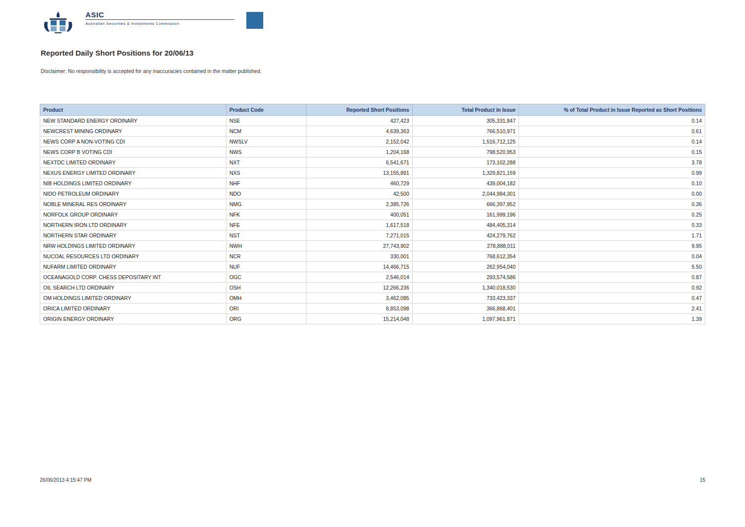ASIC
Australian Securities & Investments Commission
Reported Daily Short Positions for 20/06/13
Disclaimer: No responsibility is accepted for any inaccuracies contained in the matter published.
| Product | Product Code | Reported Short Positions | Total Product in Issue | % of Total Product in Issue Reported as Short Positions |
| --- | --- | --- | --- | --- |
| NEW STANDARD ENERGY ORDINARY | NSE | 427,423 | 305,331,847 | 0.14 |
| NEWCREST MINING ORDINARY | NCM | 4,639,363 | 766,510,971 | 0.61 |
| NEWS CORP A NON-VOTING CDI | NWSLV | 2,152,042 | 1,516,712,125 | 0.14 |
| NEWS CORP B VOTING CDI | NWS | 1,204,168 | 798,520,953 | 0.15 |
| NEXTDC LIMITED ORDINARY | NXT | 6,541,671 | 173,102,288 | 3.78 |
| NEXUS ENERGY LIMITED ORDINARY | NXS | 13,155,891 | 1,329,821,159 | 0.99 |
| NIB HOLDINGS LIMITED ORDINARY | NHF | 460,729 | 439,004,182 | 0.10 |
| NIDO PETROLEUM ORDINARY | NDO | 42,500 | 2,044,984,301 | 0.00 |
| NOBLE MINERAL RES ORDINARY | NMG | 2,385,726 | 666,397,952 | 0.36 |
| NORFOLK GROUP ORDINARY | NFK | 400,051 | 161,999,196 | 0.25 |
| NORTHERN IRON LTD ORDINARY | NFE | 1,617,518 | 484,405,314 | 0.33 |
| NORTHERN STAR ORDINARY | NST | 7,271,015 | 424,279,762 | 1.71 |
| NRW HOLDINGS LIMITED ORDINARY | NWH | 27,743,902 | 278,888,011 | 9.95 |
| NUCOAL RESOURCES LTD ORDINARY | NCR | 330,001 | 768,612,354 | 0.04 |
| NUFARM LIMITED ORDINARY | NUF | 14,466,715 | 262,954,040 | 5.50 |
| OCEANAGOLD CORP. CHESS DEPOSITARY INT | OGC | 2,546,014 | 293,574,586 | 0.87 |
| OIL SEARCH LTD ORDINARY | OSH | 12,266,236 | 1,340,018,530 | 0.92 |
| OM HOLDINGS LIMITED ORDINARY | OMH | 3,462,085 | 733,423,337 | 0.47 |
| ORICA LIMITED ORDINARY | ORI | 8,853,098 | 366,868,401 | 2.41 |
| ORIGIN ENERGY ORDINARY | ORG | 15,214,048 | 1,097,961,871 | 1.39 |
26/06/2013 4:15:47 PM
15